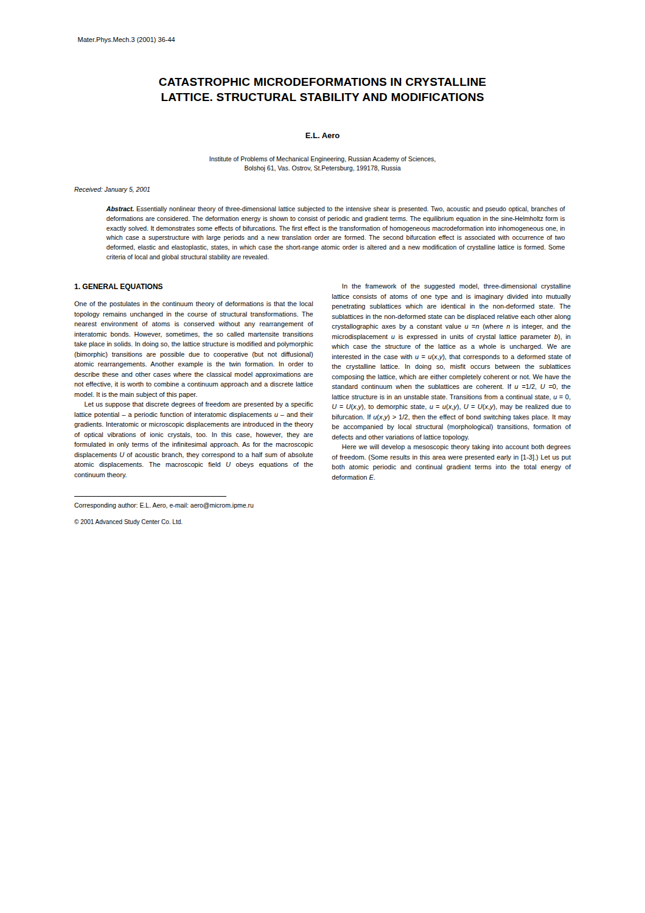Mater.Phys.Mech.3 (2001) 36-44
CATASTROPHIC MICRODEFORMATIONS IN CRYSTALLINE
LATTICE. STRUCTURAL STABILITY AND MODIFICATIONS
E.L. Aero
Institute of Problems of Mechanical Engineering, Russian Academy of Sciences,
Bolshoj 61, Vas. Ostrov, St.Petersburg, 199178, Russia
Received: January 5, 2001
Abstract. Essentially nonlinear theory of three-dimensional lattice subjected to the intensive shear is presented. Two, acoustic and pseudo optical, branches of deformations are considered. The deformation energy is shown to consist of periodic and gradient terms. The equilibrium equation in the sine-Helmholtz form is exactly solved. It demonstrates some effects of bifurcations. The first effect is the transformation of homogeneous macrodeformation into inhomogeneous one, in which case a superstructure with large periods and a new translation order are formed. The second bifurcation effect is associated with occurrence of two deformed, elastic and elastoplastic, states, in which case the short-range atomic order is altered and a new modification of crystalline lattice is formed. Some criteria of local and global structural stability are revealed.
1. GENERAL EQUATIONS
One of the postulates in the continuum theory of deformations is that the local topology remains unchanged in the course of structural transformations. The nearest environment of atoms is conserved without any rearrangement of interatomic bonds. However, sometimes, the so called martensite transitions take place in solids. In doing so, the lattice structure is modified and polymorphic (bimorphic) transitions are possible due to cooperative (but not diffusional) atomic rearrangements. Another example is the twin formation. In order to describe these and other cases where the classical model approximations are not effective, it is worth to combine a continuum approach and a discrete lattice model. It is the main subject of this paper.
Let us suppose that discrete degrees of freedom are presented by a specific lattice potential – a periodic function of interatomic displacements u – and their gradients. Interatomic or microscopic displacements are introduced in the theory of optical vibrations of ionic crystals, too. In this case, however, they are formulated in only terms of the infinitesimal approach. As for the macroscopic displacements U of acoustic branch, they correspond to a half sum of absolute atomic displacements. The macroscopic field U obeys equations of the continuum theory.
In the framework of the suggested model, three-dimensional crystalline lattice consists of atoms of one type and is imaginary divided into mutually penetrating sublattices which are identical in the non-deformed state. The sublattices in the non-deformed state can be displaced relative each other along crystallographic axes by a constant value u =n (where n is integer, and the microdisplacement u is expressed in units of crystal lattice parameter b), in which case the structure of the lattice as a whole is uncharged. We are interested in the case with u = u(x,y), that corresponds to a deformed state of the crystalline lattice. In doing so, misfit occurs between the sublattices composing the lattice, which are either completely coherent or not. We have the standard continuum when the sublattices are coherent. If u =1/2, U =0, the lattice structure is in an unstable state. Transitions from a continual state, u = 0, U = U(x,y), to demorphic state, u = u(x,y), U = U(x,y), may be realized due to bifurcation. If u(x,y) > 1/2, then the effect of bond switching takes place. It may be accompanied by local structural (morphological) transitions, formation of defects and other variations of lattice topology.
Here we will develop a mesoscopic theory taking into account both degrees of freedom. (Some results in this area were presented early in [1-3].) Let us put both atomic periodic and continual gradient terms into the total energy of deformation E.
Corresponding author: E.L. Aero, e-mail: aero@microm.ipme.ru
© 2001 Advanced Study Center Co. Ltd.